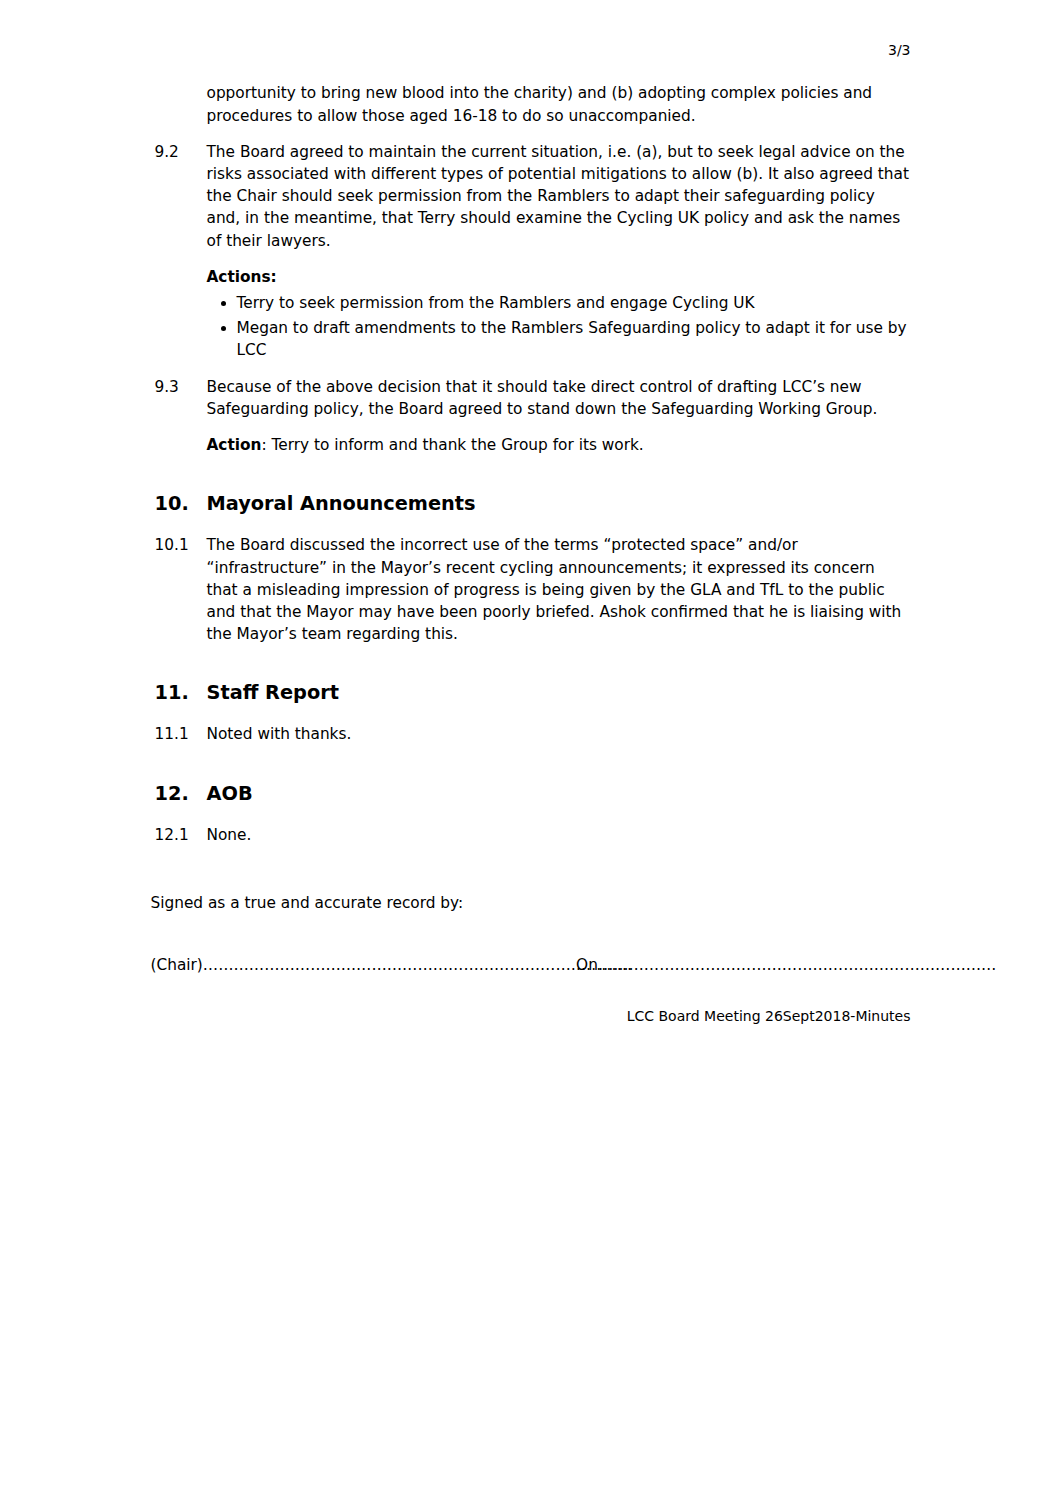3/3
opportunity to bring new blood into the charity) and (b) adopting complex policies and procedures to allow those aged 16-18 to do so unaccompanied.
9.2
The Board agreed to maintain the current situation, i.e. (a), but to seek legal advice on the risks associated with different types of potential mitigations to allow (b). It also agreed that the Chair should seek permission from the Ramblers to adapt their safeguarding policy and, in the meantime, that Terry should examine the Cycling UK policy and ask the names of their lawyers.
Actions:
Terry to seek permission from the Ramblers and engage Cycling UK
Megan to draft amendments to the Ramblers Safeguarding policy to adapt it for use by LCC
9.3
Because of the above decision that it should take direct control of drafting LCC’s new Safeguarding policy, the Board agreed to stand down the Safeguarding Working Group.
Action: Terry to inform and thank the Group for its work.
10. Mayoral Announcements
10.1
The Board discussed the incorrect use of the terms “protected space” and/or “infrastructure” in the Mayor’s recent cycling announcements; it expressed its concern that a misleading impression of progress is being given by the GLA and TfL to the public and that the Mayor may have been poorly briefed. Ashok confirmed that he is liaising with the Mayor’s team regarding this.
11. Staff Report
11.1
Noted with thanks.
12. AOB
12.1
None.
Signed as a true and accurate record by:
(Chair)…………………………………………………………………………
On……………………………………………………………………
LCC Board Meeting 26Sept2018-Minutes